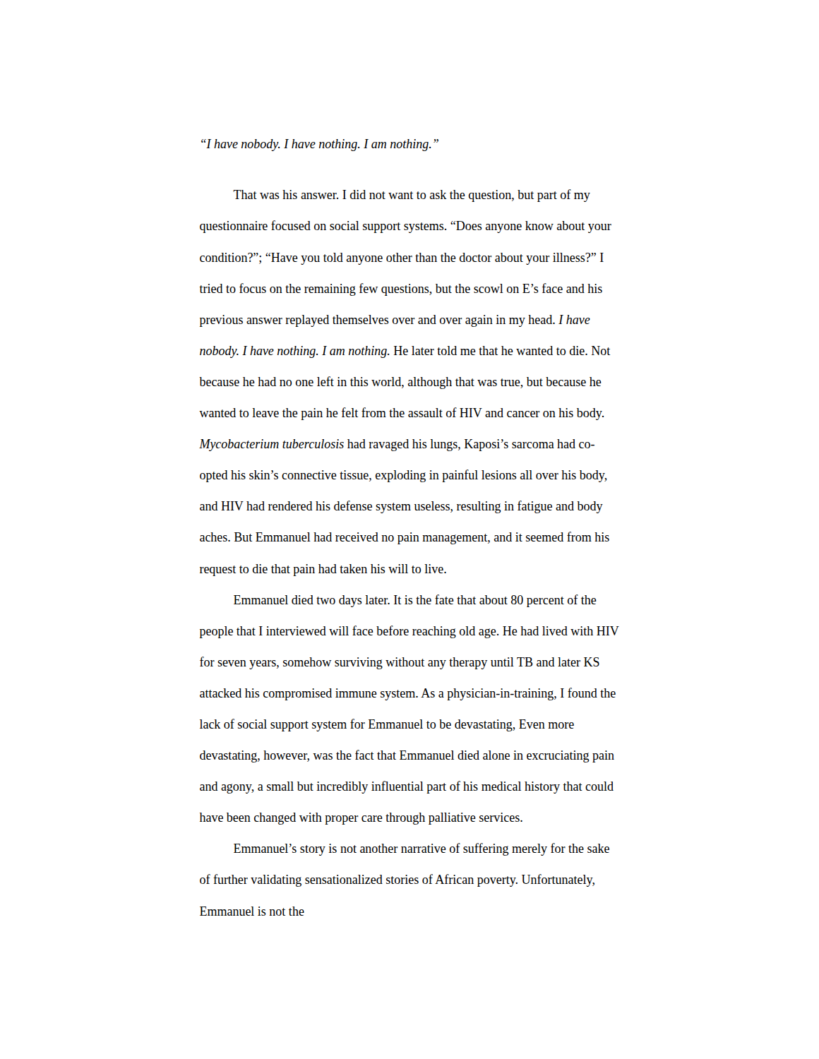“I have nobody. I have nothing. I am nothing.”
That was his answer. I did not want to ask the question, but part of my questionnaire focused on social support systems. “Does anyone know about your condition?”; “Have you told anyone other than the doctor about your illness?” I tried to focus on the remaining few questions, but the scowl on E’s face and his previous answer replayed themselves over and over again in my head. I have nobody. I have nothing. I am nothing. He later told me that he wanted to die. Not because he had no one left in this world, although that was true, but because he wanted to leave the pain he felt from the assault of HIV and cancer on his body. Mycobacterium tuberculosis had ravaged his lungs, Kaposi’s sarcoma had co-opted his skin’s connective tissue, exploding in painful lesions all over his body, and HIV had rendered his defense system useless, resulting in fatigue and body aches. But Emmanuel had received no pain management, and it seemed from his request to die that pain had taken his will to live.
Emmanuel died two days later. It is the fate that about 80 percent of the people that I interviewed will face before reaching old age. He had lived with HIV for seven years, somehow surviving without any therapy until TB and later KS attacked his compromised immune system. As a physician-in-training, I found the lack of social support system for Emmanuel to be devastating, Even more devastating, however, was the fact that Emmanuel died alone in excruciating pain and agony, a small but incredibly influential part of his medical history that could have been changed with proper care through palliative services.
Emmanuel’s story is not another narrative of suffering merely for the sake of further validating sensationalized stories of African poverty. Unfortunately, Emmanuel is not the